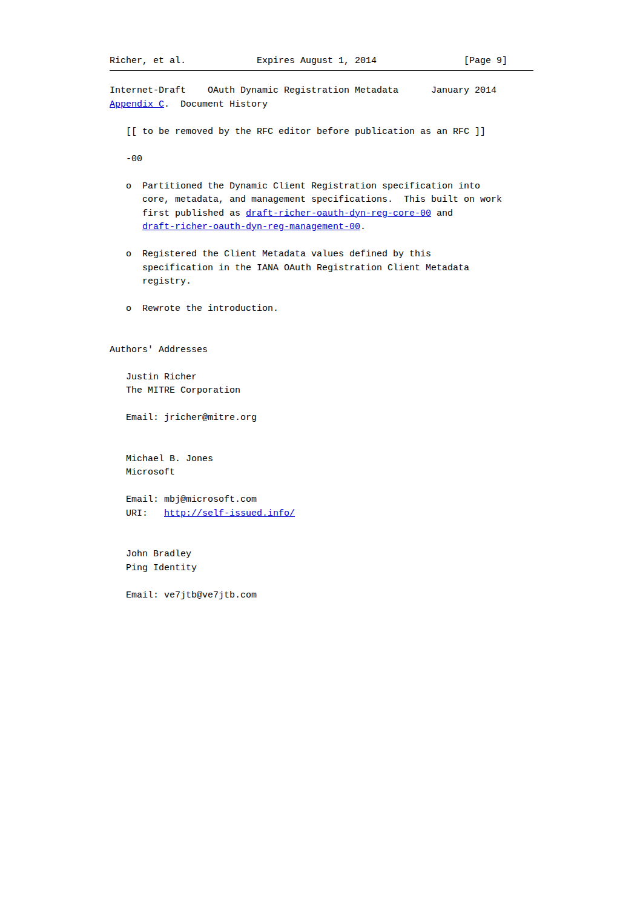Richer, et al.             Expires August 1, 2014                [Page 9]
Internet-Draft    OAuth Dynamic Registration Metadata      January 2014
Appendix C.  Document History

   [[ to be removed by the RFC editor before publication as an RFC ]]

   -00

   o  Partitioned the Dynamic Client Registration specification into
      core, metadata, and management specifications.  This built on work
      first published as draft-richer-oauth-dyn-reg-core-00 and
      draft-richer-oauth-dyn-reg-management-00.

   o  Registered the Client Metadata values defined by this
      specification in the IANA OAuth Registration Client Metadata
      registry.

   o  Rewrote the introduction.


Authors' Addresses

   Justin Richer
   The MITRE Corporation

   Email: jricher@mitre.org


   Michael B. Jones
   Microsoft

   Email: mbj@microsoft.com
   URI:   http://self-issued.info/


   John Bradley
   Ping Identity

   Email: ve7jtb@ve7jtb.com